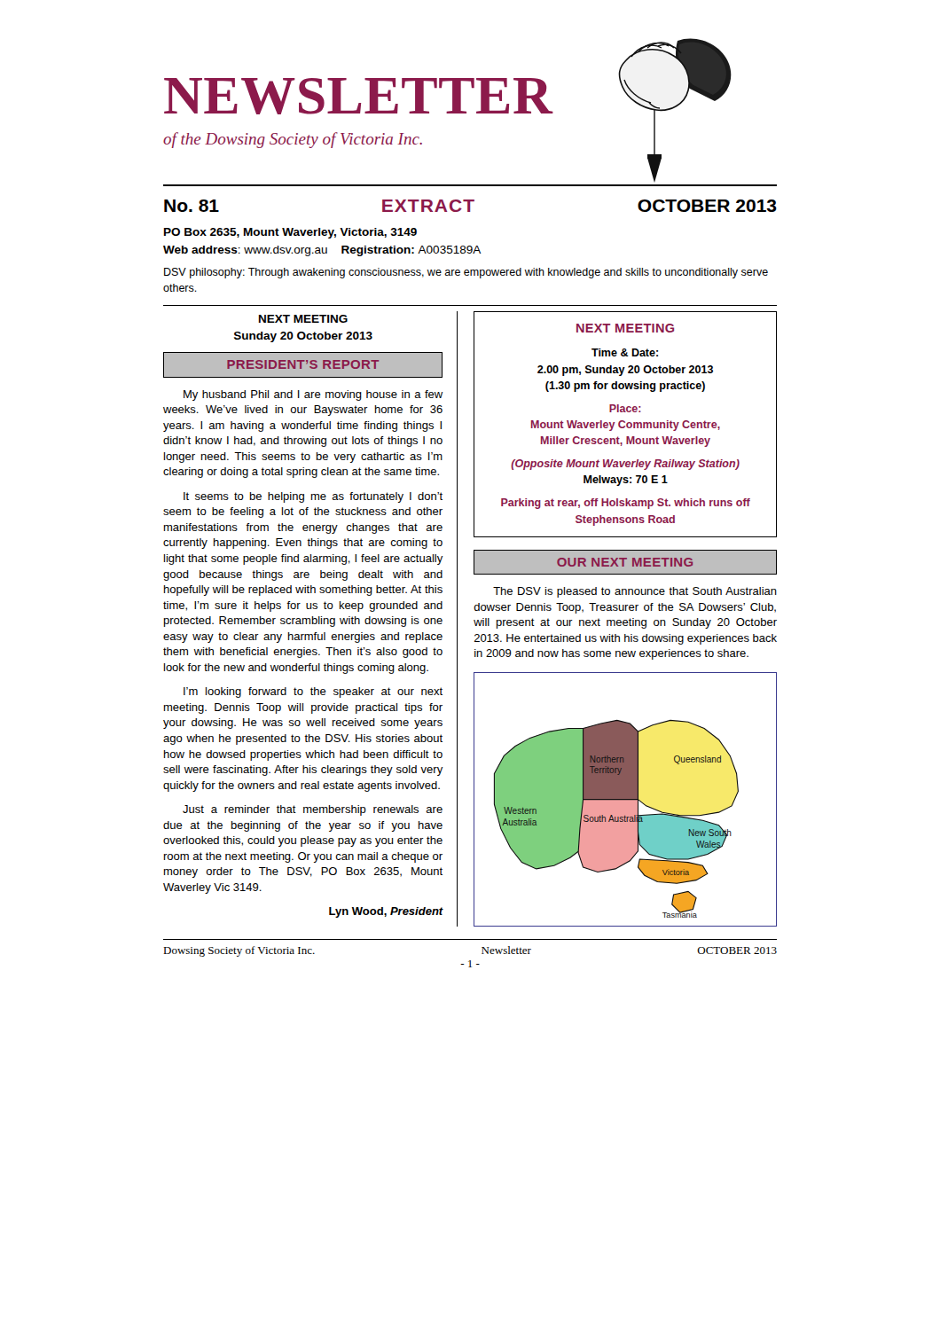NEWSLETTER
of the Dowsing Society of Victoria Inc.
No. 81 EXTRACT OCTOBER 2013
PO Box 2635, Mount Waverley, Victoria, 3149
Web address: www.dsv.org.au Registration: A0035189A
DSV philosophy: Through awakening consciousness, we are empowered with knowledge and skills to unconditionally serve others.
NEXT MEETING
Sunday 20 October 2013
PRESIDENT’S REPORT
My husband Phil and I are moving house in a few weeks. We’ve lived in our Bayswater home for 36 years. I am having a wonderful time finding things I didn’t know I had, and throwing out lots of things I no longer need. This seems to be very cathartic as I’m clearing or doing a total spring clean at the same time.
It seems to be helping me as fortunately I don’t seem to be feeling a lot of the stuckness and other manifestations from the energy changes that are currently happening. Even things that are coming to light that some people find alarming, I feel are actually good because things are being dealt with and hopefully will be replaced with something better. At this time, I’m sure it helps for us to keep grounded and protected. Remember scrambling with dowsing is one easy way to clear any harmful energies and replace them with beneficial energies. Then it’s also good to look for the new and wonderful things coming along.
I’m looking forward to the speaker at our next meeting. Dennis Toop will provide practical tips for your dowsing. He was so well received some years ago when he presented to the DSV. His stories about how he dowsed properties which had been difficult to sell were fascinating. After his clearings they sold very quickly for the owners and real estate agents involved.
Just a reminder that membership renewals are due at the beginning of the year so if you have overlooked this, could you please pay as you enter the room at the next meeting. Or you can mail a cheque or money order to The DSV, PO Box 2635, Mount Waverley Vic 3149.
Lyn Wood, President
NEXT MEETING
Time & Date:
2.00 pm, Sunday 20 October 2013
(1.30 pm for dowsing practice)
Place:
Mount Waverley Community Centre,
Miller Crescent, Mount Waverley
(Opposite Mount Waverley Railway Station)
Melways: 70 E 1
Parking at rear, off Holskamp St. which runs off Stephensons Road
OUR NEXT MEETING
The DSV is pleased to announce that South Australian dowser Dennis Toop, Treasurer of the SA Dowsers’ Club, will present at our next meeting on Sunday 20 October 2013. He entertained us with his dowsing experiences back in 2009 and now has some new experiences to share.
Western Australia Northern Territory South Australia Queensland New South Wales Victoria Tasmania
Dowsing Society of Victoria Inc.
Newsletter
OCTOBER 2013
- 1 -